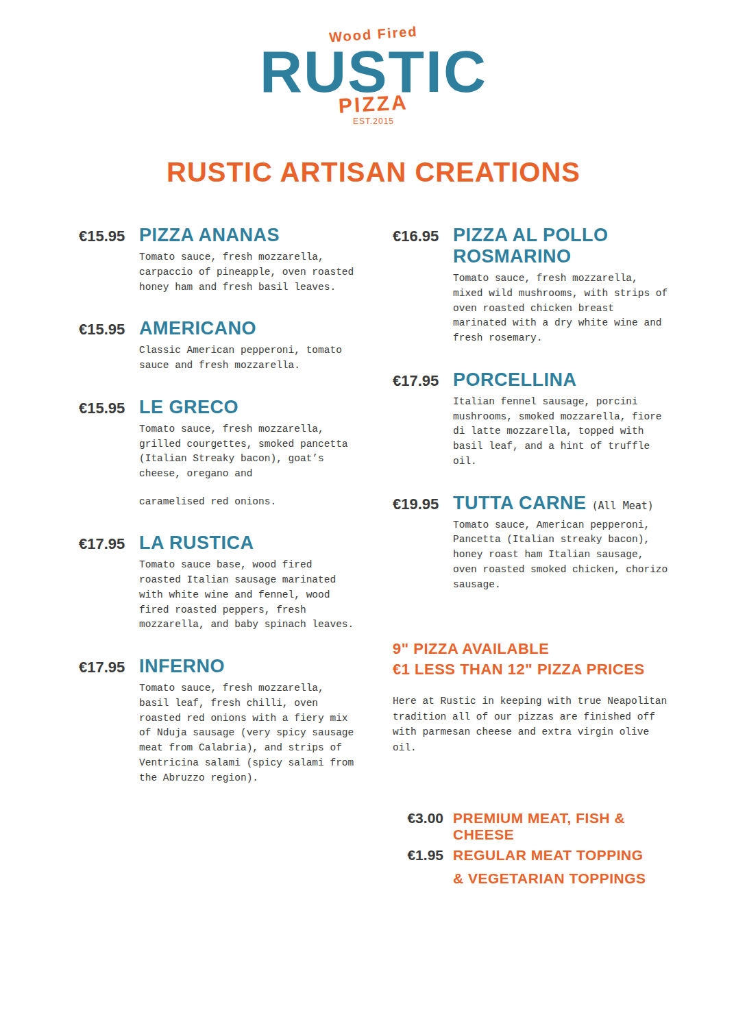Wood Fired RUSTIC PIZZA EST.2015
Rustic Artisan Creations
€15.95
Pizza Ananas
Tomato sauce, fresh mozzarella, carpaccio of pineapple, oven roasted honey ham and fresh basil leaves.
€15.95
Americano
Classic American pepperoni, tomato sauce and fresh mozzarella.
€15.95
Le Greco
Tomato sauce, fresh mozzarella, grilled courgettes, smoked pancetta (Italian Streaky bacon), goat’s cheese, oregano and
caramelised red onions.
€17.95
La Rustica
Tomato sauce base, wood fired roasted Italian sausage marinated with white wine and fennel, wood fired roasted peppers, fresh mozzarella, and baby spinach leaves.
€17.95
Inferno
Tomato sauce, fresh mozzarella, basil leaf, fresh chilli, oven roasted red onions with a fiery mix of Nduja sausage (very spicy sausage meat from Calabria), and strips of Ventricina salami (spicy salami from the Abruzzo region).
€16.95
Pizza Al Pollo Rosmarino
Tomato sauce, fresh mozzarella, mixed wild mushrooms, with strips of oven roasted chicken breast marinated with a dry white wine and fresh rosemary.
€17.95
Porcellina
Italian fennel sausage, porcini mushrooms, smoked mozzarella, fiore di latte mozzarella, topped with basil leaf, and a hint of truffle oil.
€19.95
Tutta Carne (All Meat)
Tomato sauce, American pepperoni, Pancetta (Italian streaky bacon), honey roast ham Italian sausage, oven roasted smoked chicken, chorizo sausage.
9" Pizza Available
€1 Less Than 12" Pizza Prices
Here at Rustic in keeping with true Neapolitan tradition all of our pizzas are finished off with parmesan cheese and extra virgin olive oil.
€3.00
Premium Meat, Fish & Cheese
€1.95
Regular Meat Topping
& Vegetarian Toppings